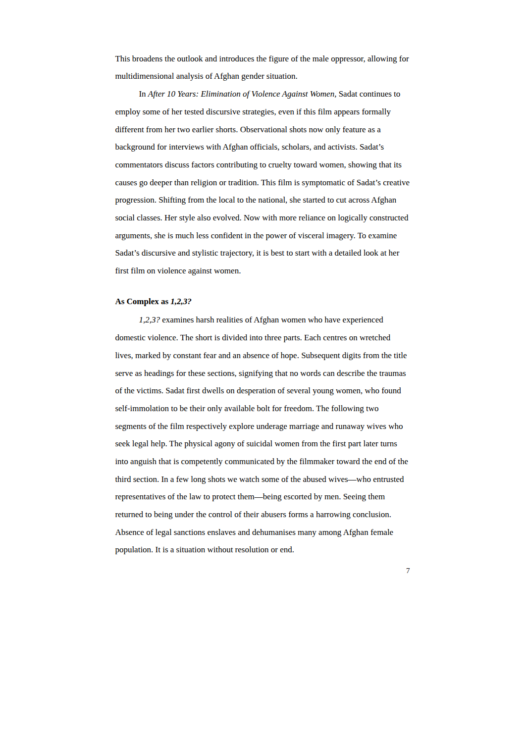This broadens the outlook and introduces the figure of the male oppressor, allowing for multidimensional analysis of Afghan gender situation.
In After 10 Years: Elimination of Violence Against Women, Sadat continues to employ some of her tested discursive strategies, even if this film appears formally different from her two earlier shorts. Observational shots now only feature as a background for interviews with Afghan officials, scholars, and activists. Sadat’s commentators discuss factors contributing to cruelty toward women, showing that its causes go deeper than religion or tradition. This film is symptomatic of Sadat’s creative progression. Shifting from the local to the national, she started to cut across Afghan social classes. Her style also evolved. Now with more reliance on logically constructed arguments, she is much less confident in the power of visceral imagery. To examine Sadat’s discursive and stylistic trajectory, it is best to start with a detailed look at her first film on violence against women.
As Complex as 1,2,3?
1,2,3? examines harsh realities of Afghan women who have experienced domestic violence. The short is divided into three parts. Each centres on wretched lives, marked by constant fear and an absence of hope. Subsequent digits from the title serve as headings for these sections, signifying that no words can describe the traumas of the victims. Sadat first dwells on desperation of several young women, who found self-immolation to be their only available bolt for freedom. The following two segments of the film respectively explore underage marriage and runaway wives who seek legal help. The physical agony of suicidal women from the first part later turns into anguish that is competently communicated by the filmmaker toward the end of the third section. In a few long shots we watch some of the abused wives—who entrusted representatives of the law to protect them—being escorted by men. Seeing them returned to being under the control of their abusers forms a harrowing conclusion. Absence of legal sanctions enslaves and dehumanises many among Afghan female population. It is a situation without resolution or end.
7